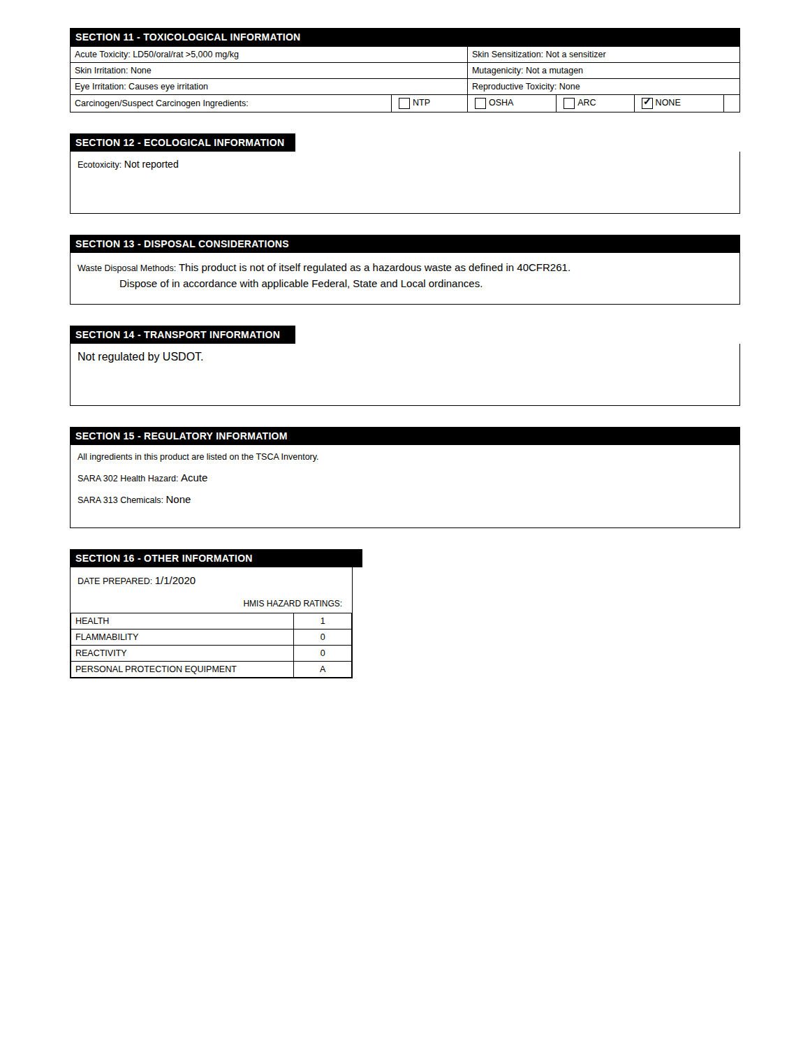SECTION 11 - TOXICOLOGICAL INFORMATION
| Acute Toxicity: LD50/oral/rat >5,000 mg/kg | Skin Sensitization: Not a sensitizer |
| Skin Irritation: None | Mutagenicity: Not a mutagen |
| Eye Irritation: Causes eye irritation | Reproductive Toxicity: None |
| Carcinogen/Suspect Carcinogen Ingredients: | NTP | OSHA | ARC | NONE | |
SECTION 12 - ECOLOGICAL INFORMATION
Ecotoxicity: Not reported
SECTION 13 - DISPOSAL CONSIDERATIONS
Waste Disposal Methods: This product is not of itself regulated as a hazardous waste as defined in 40CFR261. Dispose of in accordance with applicable Federal, State and Local ordinances.
SECTION 14 - TRANSPORT INFORMATION
Not regulated by USDOT.
SECTION 15 - REGULATORY INFORMATIOM
All ingredients in this product are listed on the TSCA Inventory.
SARA 302 Health Hazard: Acute
SARA 313 Chemicals: None
SECTION 16 - OTHER INFORMATION
DATE PREPARED: 1/1/2020
HMIS HAZARD RATINGS:
| HEALTH | 1 |
| FLAMMABILITY | 0 |
| REACTIVITY | 0 |
| PERSONAL PROTECTION EQUIPMENT | A |